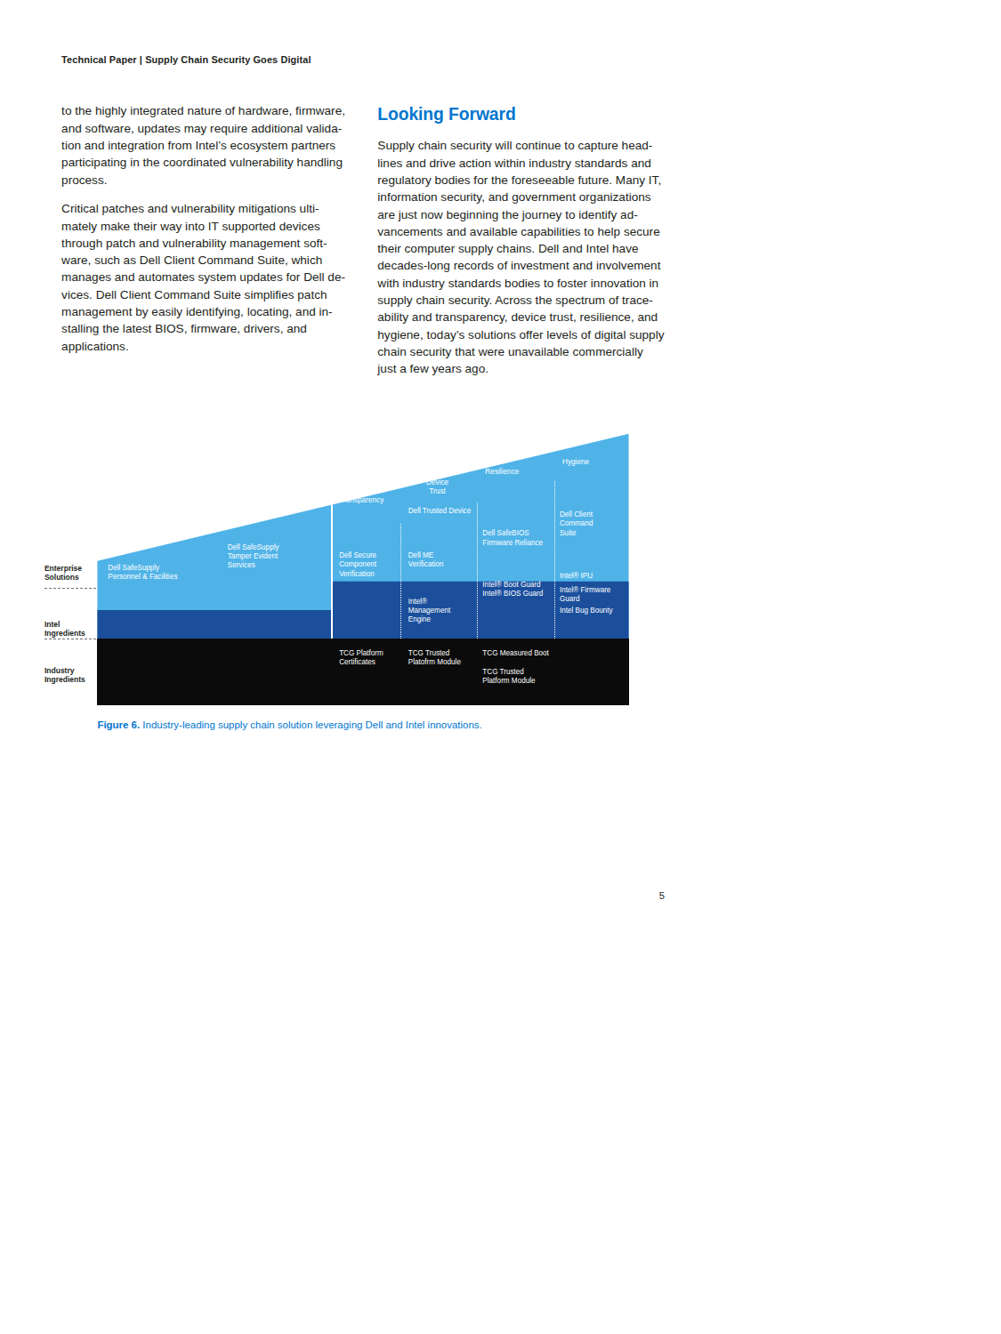Technical Paper | Supply Chain Security Goes Digital
to the highly integrated nature of hardware, firmware, and software, updates may require additional validation and integration from Intel’s ecosystem partners participating in the coordinated vulnerability handling process.
Critical patches and vulnerability mitigations ultimately make their way into IT supported devices through patch and vulnerability management software, such as Dell Client Command Suite, which manages and automates system updates for Dell devices. Dell Client Command Suite simplifies patch management by easily identifying, locating, and installing the latest BIOS, firmware, drivers, and applications.
Looking Forward
Supply chain security will continue to capture headlines and drive action within industry standards and regulatory bodies for the foreseeable future. Many IT, information security, and government organizations are just now beginning the journey to identify advancements and available capabilities to help secure their computer supply chains. Dell and Intel have decades-long records of investment and involvement with industry standards bodies to foster innovation in supply chain security. Across the spectrum of traceability and transparency, device trust, resilience, and hygiene, today’s solutions offer levels of digital supply chain security that were unavailable commercially just a few years ago.
Enterprise
Solutions
Intel
Ingredients
Industry
Ingredients
Physical Supply Chain Security
Digital Supply Chain Security
Traceability &
Transparency
Device
Trust
Resilience
Hygiene
Trusted Manufacturing
Dell SafeSupply
Tamper Evident
Services
Dell SafeSupply
Personnel & Facilities
Dell Trusted Device
Dell Client
Command
Suite
Dell SafeBIOS
Firmware Reliance
Dell Secure
Component
Verification
Dell ME
Verification
Intel® IPU
Intel® Firmware
Guard
Intel Bug Bounty
Intel® Boot Guard
Intel® BIOS Guard
Intel®
Management
Engine
TCG Platform
Certificates
TCG Trusted
Platofrm Module
TCG Measured Boot
TCG Trusted
Platform Module
Figure 6. Industry-leading supply chain solution leveraging Dell and Intel innovations.
5